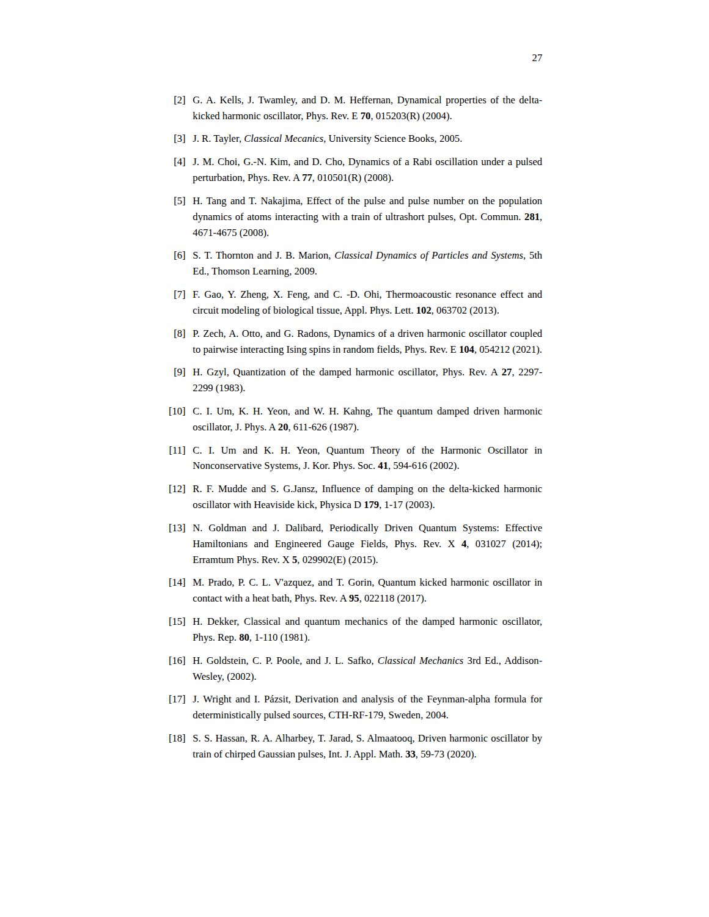27
[2] G. A. Kells, J. Twamley, and D. M. Heffernan, Dynamical properties of the delta-kicked harmonic oscillator, Phys. Rev. E 70, 015203(R) (2004).
[3] J. R. Tayler, Classical Mecanics, University Science Books, 2005.
[4] J. M. Choi, G.-N. Kim, and D. Cho, Dynamics of a Rabi oscillation under a pulsed perturbation, Phys. Rev. A 77, 010501(R) (2008).
[5] H. Tang and T. Nakajima, Effect of the pulse and pulse number on the population dynamics of atoms interacting with a train of ultrashort pulses, Opt. Commun. 281, 4671-4675 (2008).
[6] S. T. Thornton and J. B. Marion, Classical Dynamics of Particles and Systems, 5th Ed., Thomson Learning, 2009.
[7] F. Gao, Y. Zheng, X. Feng, and C. -D. Ohi, Thermoacoustic resonance effect and circuit modeling of biological tissue, Appl. Phys. Lett. 102, 063702 (2013).
[8] P. Zech, A. Otto, and G. Radons, Dynamics of a driven harmonic oscillator coupled to pairwise interacting Ising spins in random fields, Phys. Rev. E 104, 054212 (2021).
[9] H. Gzyl, Quantization of the damped harmonic oscillator, Phys. Rev. A 27, 2297-2299 (1983).
[10] C. I. Um, K. H. Yeon, and W. H. Kahng, The quantum damped driven harmonic oscillator, J. Phys. A 20, 611-626 (1987).
[11] C. I. Um and K. H. Yeon, Quantum Theory of the Harmonic Oscillator in Nonconservative Systems, J. Kor. Phys. Soc. 41, 594-616 (2002).
[12] R. F. Mudde and S. G.Jansz, Influence of damping on the delta-kicked harmonic oscillator with Heaviside kick, Physica D 179, 1-17 (2003).
[13] N. Goldman and J. Dalibard, Periodically Driven Quantum Systems: Effective Hamiltonians and Engineered Gauge Fields, Phys. Rev. X 4, 031027 (2014); Erramtum Phys. Rev. X 5, 029902(E) (2015).
[14] M. Prado, P. C. L. V'azquez, and T. Gorin, Quantum kicked harmonic oscillator in contact with a heat bath, Phys. Rev. A 95, 022118 (2017).
[15] H. Dekker, Classical and quantum mechanics of the damped harmonic oscillator, Phys. Rep. 80, 1-110 (1981).
[16] H. Goldstein, C. P. Poole, and J. L. Safko, Classical Mechanics 3rd Ed., Addison-Wesley, (2002).
[17] J. Wright and I. Pázsit, Derivation and analysis of the Feynman-alpha formula for deterministically pulsed sources, CTH-RF-179, Sweden, 2004.
[18] S. S. Hassan, R. A. Alharbey, T. Jarad, S. Almaatooq, Driven harmonic oscillator by train of chirped Gaussian pulses, Int. J. Appl. Math. 33, 59-73 (2020).